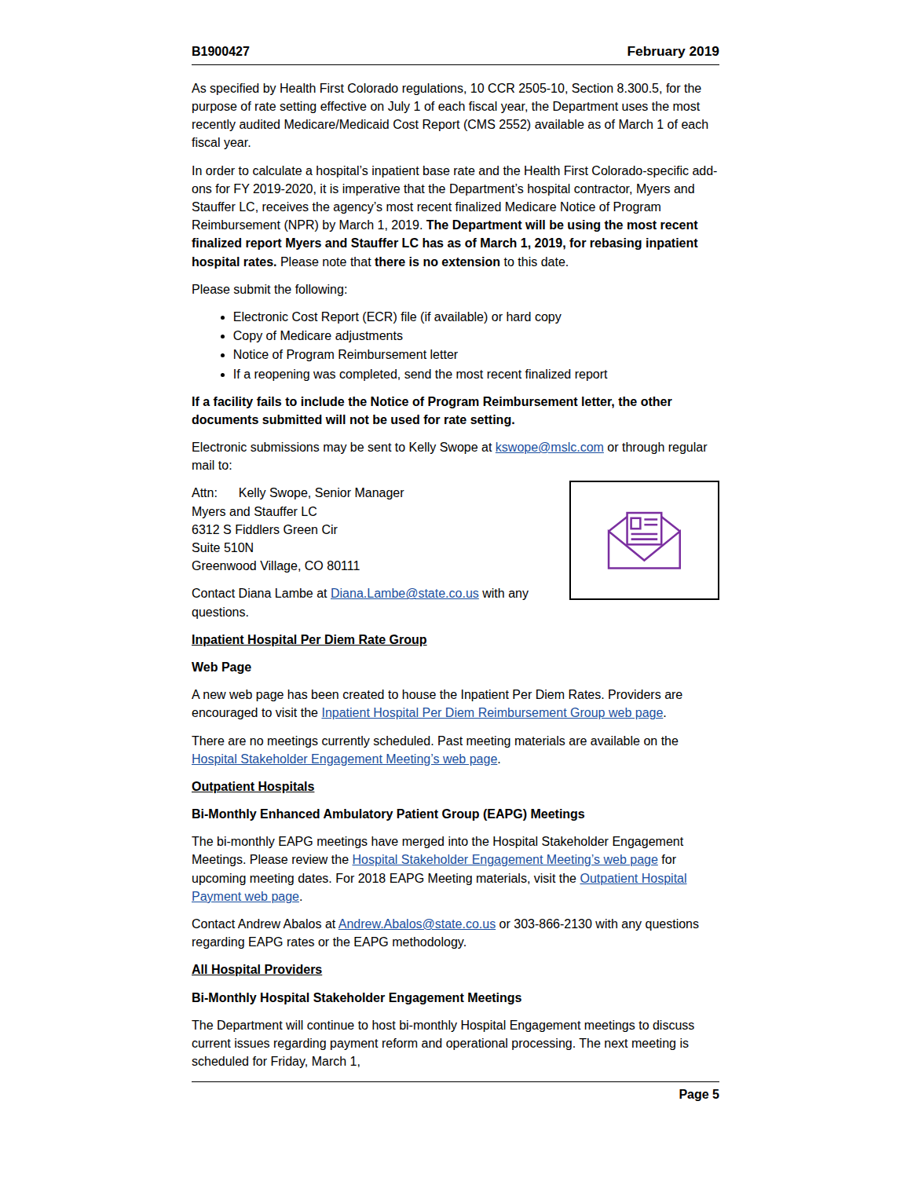B1900427 February 2019
As specified by Health First Colorado regulations, 10 CCR 2505-10, Section 8.300.5, for the purpose of rate setting effective on July 1 of each fiscal year, the Department uses the most recently audited Medicare/Medicaid Cost Report (CMS 2552) available as of March 1 of each fiscal year.
In order to calculate a hospital’s inpatient base rate and the Health First Colorado-specific add-ons for FY 2019-2020, it is imperative that the Department’s hospital contractor, Myers and Stauffer LC, receives the agency’s most recent finalized Medicare Notice of Program Reimbursement (NPR) by March 1, 2019. The Department will be using the most recent finalized report Myers and Stauffer LC has as of March 1, 2019, for rebasing inpatient hospital rates. Please note that there is no extension to this date.
Please submit the following:
Electronic Cost Report (ECR) file (if available) or hard copy
Copy of Medicare adjustments
Notice of Program Reimbursement letter
If a reopening was completed, send the most recent finalized report
If a facility fails to include the Notice of Program Reimbursement letter, the other documents submitted will not be used for rate setting.
Electronic submissions may be sent to Kelly Swope at kswope@mslc.com or through regular mail to:
Attn: Kelly Swope, Senior Manager
Myers and Stauffer LC
6312 S Fiddlers Green Cir
Suite 510N
Greenwood Village, CO 80111
Contact Diana Lambe at Diana.Lambe@state.co.us with any questions.
Inpatient Hospital Per Diem Rate Group
Web Page
A new web page has been created to house the Inpatient Per Diem Rates. Providers are encouraged to visit the Inpatient Hospital Per Diem Reimbursement Group web page.
There are no meetings currently scheduled. Past meeting materials are available on the Hospital Stakeholder Engagement Meeting’s web page.
Outpatient Hospitals
Bi-Monthly Enhanced Ambulatory Patient Group (EAPG) Meetings
The bi-monthly EAPG meetings have merged into the Hospital Stakeholder Engagement Meetings. Please review the Hospital Stakeholder Engagement Meeting’s web page for upcoming meeting dates. For 2018 EAPG Meeting materials, visit the Outpatient Hospital Payment web page.
Contact Andrew Abalos at Andrew.Abalos@state.co.us or 303-866-2130 with any questions regarding EAPG rates or the EAPG methodology.
All Hospital Providers
Bi-Monthly Hospital Stakeholder Engagement Meetings
The Department will continue to host bi-monthly Hospital Engagement meetings to discuss current issues regarding payment reform and operational processing. The next meeting is scheduled for Friday, March 1,
Page 5